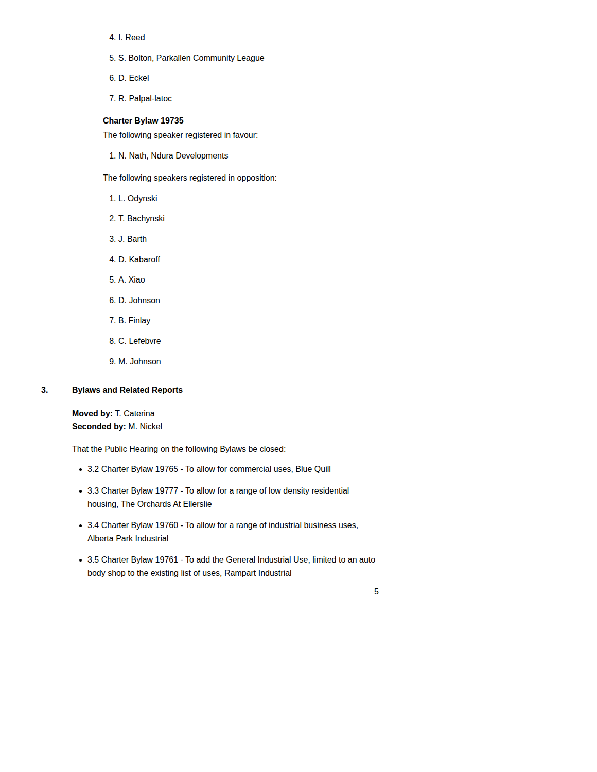I. Reed
S. Bolton, Parkallen Community League
D. Eckel
R. Palpal-latoc
Charter Bylaw 19735
The following speaker registered in favour:
N. Nath, Ndura Developments
The following speakers registered in opposition:
L. Odynski
T. Bachynski
J. Barth
D. Kabaroff
A. Xiao
D. Johnson
B. Finlay
C. Lefebvre
M. Johnson
3. Bylaws and Related Reports
Moved by: T. Caterina
Seconded by: M. Nickel
That the Public Hearing on the following Bylaws be closed:
3.2 Charter Bylaw 19765 - To allow for commercial uses, Blue Quill
3.3 Charter Bylaw 19777 - To allow for a range of low density residential housing, The Orchards At Ellerslie
3.4 Charter Bylaw 19760 - To allow for a range of industrial business uses, Alberta Park Industrial
3.5 Charter Bylaw 19761 - To add the General Industrial Use, limited to an auto body shop to the existing list of uses, Rampart Industrial
5